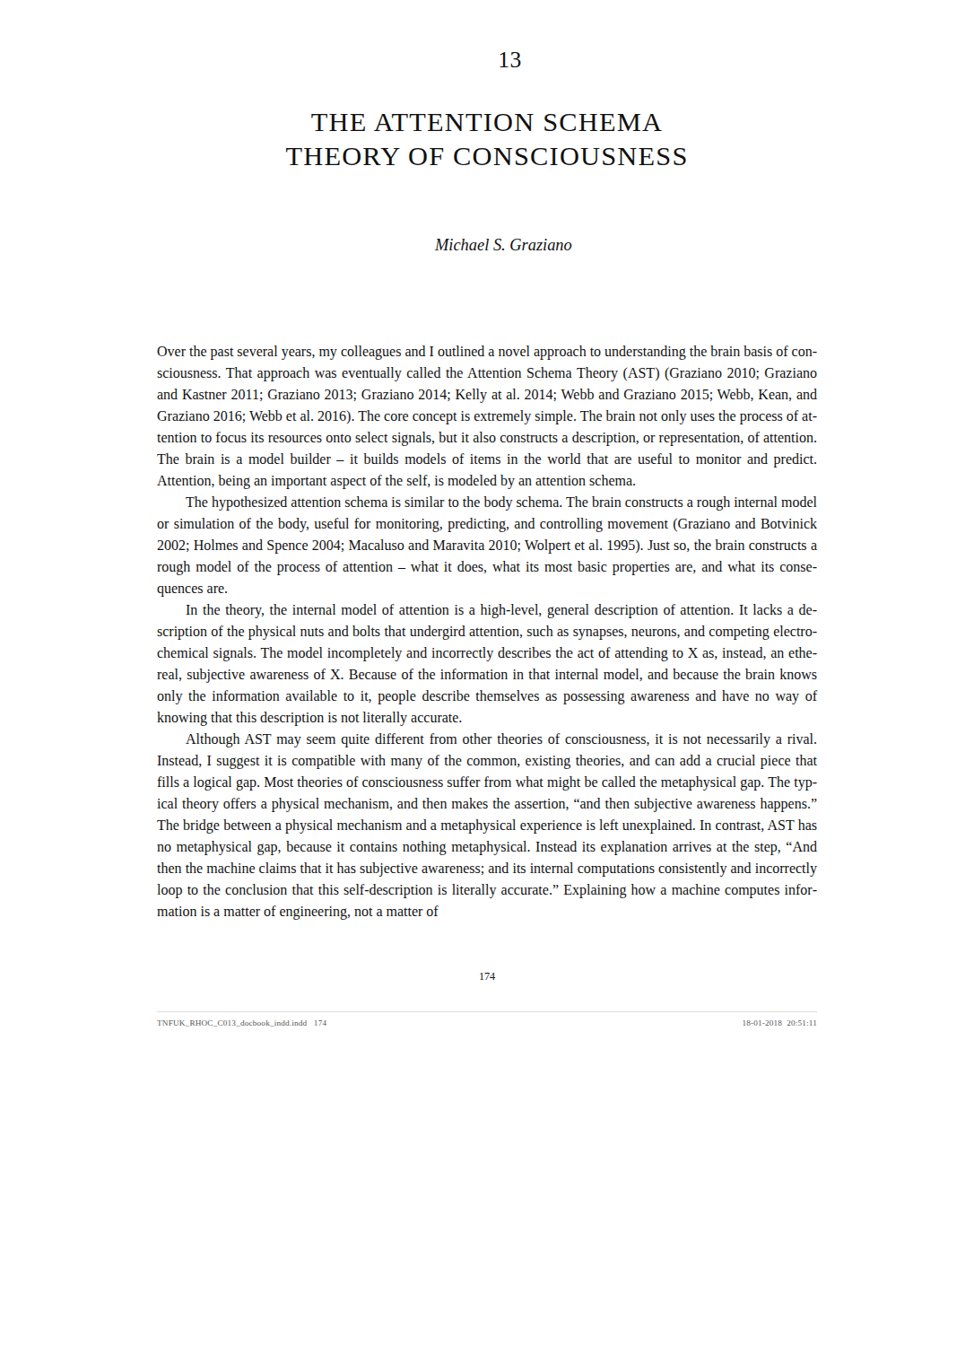13
The Attention Schema
Theory of Consciousness
Michael S. Graziano
Over the past several years, my colleagues and I outlined a novel approach to understanding the brain basis of consciousness. That approach was eventually called the Attention Schema Theory (AST) (Graziano 2010; Graziano and Kastner 2011; Graziano 2013; Graziano 2014; Kelly at al. 2014; Webb and Graziano 2015; Webb, Kean, and Graziano 2016; Webb et al. 2016). The core concept is extremely simple. The brain not only uses the process of attention to focus its resources onto select signals, but it also constructs a description, or representation, of attention. The brain is a model builder – it builds models of items in the world that are useful to monitor and predict. Attention, being an important aspect of the self, is modeled by an attention schema.
The hypothesized attention schema is similar to the body schema. The brain constructs a rough internal model or simulation of the body, useful for monitoring, predicting, and controlling movement (Graziano and Botvinick 2002; Holmes and Spence 2004; Macaluso and Maravita 2010; Wolpert et al. 1995). Just so, the brain constructs a rough model of the process of attention – what it does, what its most basic properties are, and what its consequences are.
In the theory, the internal model of attention is a high-level, general description of attention. It lacks a description of the physical nuts and bolts that undergird attention, such as synapses, neurons, and competing electrochemical signals. The model incompletely and incorrectly describes the act of attending to X as, instead, an ethereal, subjective awareness of X. Because of the information in that internal model, and because the brain knows only the information available to it, people describe themselves as possessing awareness and have no way of knowing that this description is not literally accurate.
Although AST may seem quite different from other theories of consciousness, it is not necessarily a rival. Instead, I suggest it is compatible with many of the common, existing theories, and can add a crucial piece that fills a logical gap. Most theories of consciousness suffer from what might be called the metaphysical gap. The typical theory offers a physical mechanism, and then makes the assertion, “and then subjective awareness happens.” The bridge between a physical mechanism and a metaphysical experience is left unexplained. In contrast, AST has no metaphysical gap, because it contains nothing metaphysical. Instead its explanation arrives at the step, “And then the machine claims that it has subjective awareness; and its internal computations consistently and incorrectly loop to the conclusion that this self-description is literally accurate.” Explaining how a machine computes information is a matter of engineering, not a matter of
174
TNFUK_RHOC_C013_docbook_indd.indd 174 18-01-2018 20:51:11